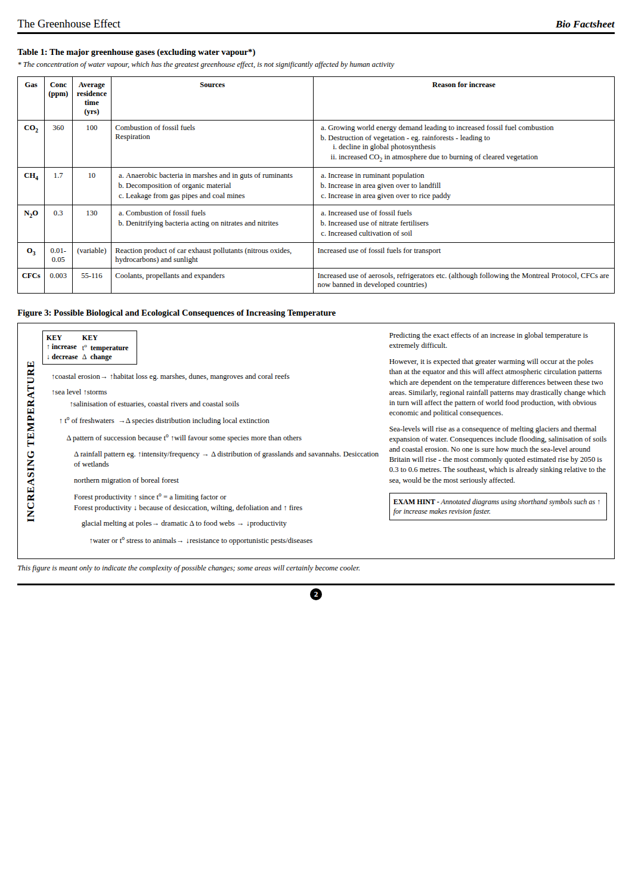The Greenhouse Effect
Bio Factsheet
Table 1: The major greenhouse gases (excluding water vapour*)
* The concentration of water vapour, which has the greatest greenhouse effect, is not significantly affected by human activity
| Gas | Conc (ppm) | Average residence time (yrs) | Sources | Reason for increase |
| --- | --- | --- | --- | --- |
| CO 2 | 360 | 100 | Combustion of fossil fuels Respiration | Growing world energy demand leading to increased fossil fuel combustion Destruction of vegetation - eg. rainforests - leading to decline in global photosynthesis increased CO 2 in atmosphere due to burning of cleared vegetation |
| CH 4 | 1.7 | 10 | Anaerobic bacteria in marshes and in guts of ruminants Decomposition of organic material Leakage from gas pipes and coal mines | Increase in ruminant population Increase in area given over to landfill Increase in area given over to rice paddy |
| N 2 O | 0.3 | 130 | Combustion of fossil fuels Denitrifying bacteria acting on nitrates and nitrites | Increased use of fossil fuels Increased use of nitrate fertilisers Increased cultivation of soil |
| O 3 | 0.01- 0.05 | (variable) | Reaction product of car exhaust pollutants (nitrous oxides, hydrocarbons) and sunlight | Increased use of fossil fuels for transport |
| CFCs | 0.003 | 55-116 | Coolants, propellants and expanders | Increased use of aerosols, refrigerators etc. (although following the Montreal Protocol, CFCs are now banned in developed countries) |
Figure 3: Possible Biological and Ecological Consequences of Increasing Temperature
INCREASING TEMPERATURE
| KEY | KEY |
| ↑ increase | t o temperature |
| ↓ decrease | Δ change |
↑coastal erosion→ ↑habitat loss eg. marshes, dunes, mangroves and coral reefs
↑sea level ↑storms
↑salinisation of estuaries, coastal rivers and coastal soils
↑ to of freshwaters →Δ species distribution including local extinction
Δ pattern of succession because to ↑will favour some species more than others
Δ rainfall pattern eg. ↑intensity/frequency → Δ distribution of grasslands and savannahs. Desiccation of wetlands
northern migration of boreal forest
Forest productivity ↑ since to = a limiting factor or
Forest productivity ↓ because of desiccation, wilting, defoliation and ↑ fires
glacial melting at poles→ dramatic Δ to food webs → ↓productivity
↑water or to stress to animals→ ↓resistance to opportunistic pests/diseases
Predicting the exact effects of an increase in global temperature is extremely difficult.
However, it is expected that greater warming will occur at the poles than at the equator and this will affect atmospheric circulation patterns which are dependent on the temperature differences between these two areas. Similarly, regional rainfall patterns may drastically change which in turn will affect the pattern of world food production, with obvious economic and political consequences.
Sea-levels will rise as a consequence of melting glaciers and thermal expansion of water. Consequences include flooding, salinisation of soils and coastal erosion. No one is sure how much the sea-level around Britain will rise - the most commonly quoted estimated rise by 2050 is 0.3 to 0.6 metres. The southeast, which is already sinking relative to the sea, would be the most seriously affected.
EXAM HINT - Annotated diagrams using shorthand symbols such as ↑ for increase makes revision faster.
This figure is meant only to indicate the complexity of possible changes; some areas will certainly become cooler.
2